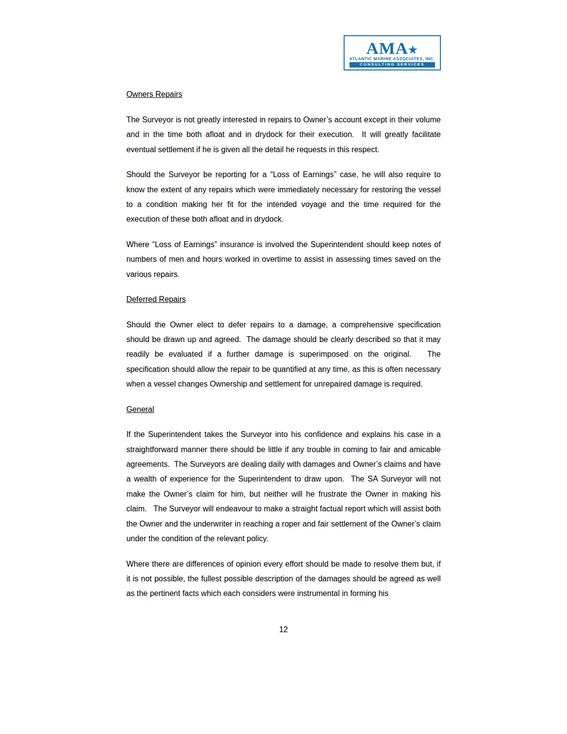AMA★
ATLANTIC MARINE ASSOCIATES, INC.
CONSULTING SERVICES
Owners Repairs
The Surveyor is not greatly interested in repairs to Owner’s account except in their volume and in the time both afloat and in drydock for their execution. It will greatly facilitate eventual settlement if he is given all the detail he requests in this respect.
Should the Surveyor be reporting for a “Loss of Earnings” case, he will also require to know the extent of any repairs which were immediately necessary for restoring the vessel to a condition making her fit for the intended voyage and the time required for the execution of these both afloat and in drydock.
Where “Loss of Earnings” insurance is involved the Superintendent should keep notes of numbers of men and hours worked in overtime to assist in assessing times saved on the various repairs.
Deferred Repairs
Should the Owner elect to defer repairs to a damage, a comprehensive specification should be drawn up and agreed. The damage should be clearly described so that it may readily be evaluated if a further damage is superimposed on the original. The specification should allow the repair to be quantified at any time, as this is often necessary when a vessel changes Ownership and settlement for unrepaired damage is required.
General
If the Superintendent takes the Surveyor into his confidence and explains his case in a straightforward manner there should be little if any trouble in coming to fair and amicable agreements. The Surveyors are dealing daily with damages and Owner’s claims and have a wealth of experience for the Superintendent to draw upon. The SA Surveyor will not make the Owner’s claim for him, but neither will he frustrate the Owner in making his claim. The Surveyor will endeavour to make a straight factual report which will assist both the Owner and the underwriter in reaching a roper and fair settlement of the Owner’s claim under the condition of the relevant policy.
Where there are differences of opinion every effort should be made to resolve them but, if it is not possible, the fullest possible description of the damages should be agreed as well as the pertinent facts which each considers were instrumental in forming his
12